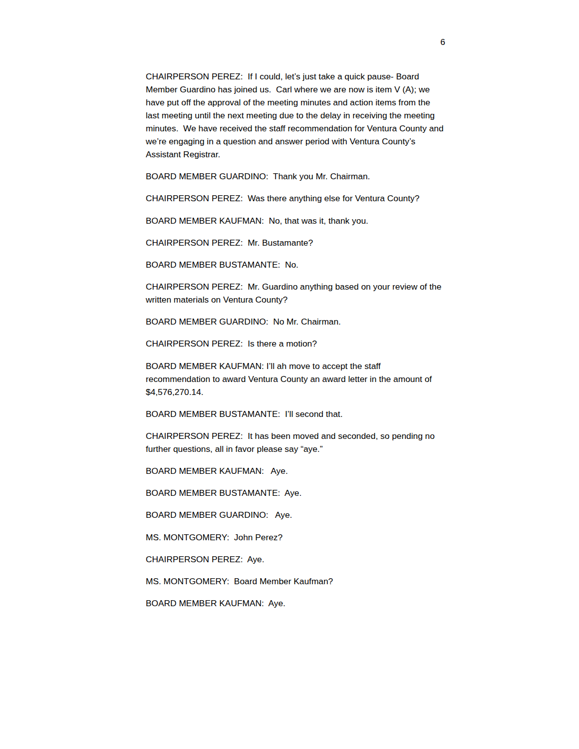6
CHAIRPERSON PEREZ: If I could, let’s just take a quick pause- Board Member Guardino has joined us. Carl where we are now is item V (A); we have put off the approval of the meeting minutes and action items from the last meeting until the next meeting due to the delay in receiving the meeting minutes. We have received the staff recommendation for Ventura County and we’re engaging in a question and answer period with Ventura County’s Assistant Registrar.
BOARD MEMBER GUARDINO: Thank you Mr. Chairman.
CHAIRPERSON PEREZ: Was there anything else for Ventura County?
BOARD MEMBER KAUFMAN: No, that was it, thank you.
CHAIRPERSON PEREZ: Mr. Bustamante?
BOARD MEMBER BUSTAMANTE: No.
CHAIRPERSON PEREZ: Mr. Guardino anything based on your review of the written materials on Ventura County?
BOARD MEMBER GUARDINO: No Mr. Chairman.
CHAIRPERSON PEREZ: Is there a motion?
BOARD MEMBER KAUFMAN: I’ll ah move to accept the staff recommendation to award Ventura County an award letter in the amount of $4,576,270.14.
BOARD MEMBER BUSTAMANTE: I’ll second that.
CHAIRPERSON PEREZ: It has been moved and seconded, so pending no further questions, all in favor please say “aye.”
BOARD MEMBER KAUFMAN: Aye.
BOARD MEMBER BUSTAMANTE: Aye.
BOARD MEMBER GUARDINO: Aye.
MS. MONTGOMERY: John Perez?
CHAIRPERSON PEREZ: Aye.
MS. MONTGOMERY: Board Member Kaufman?
BOARD MEMBER KAUFMAN: Aye.